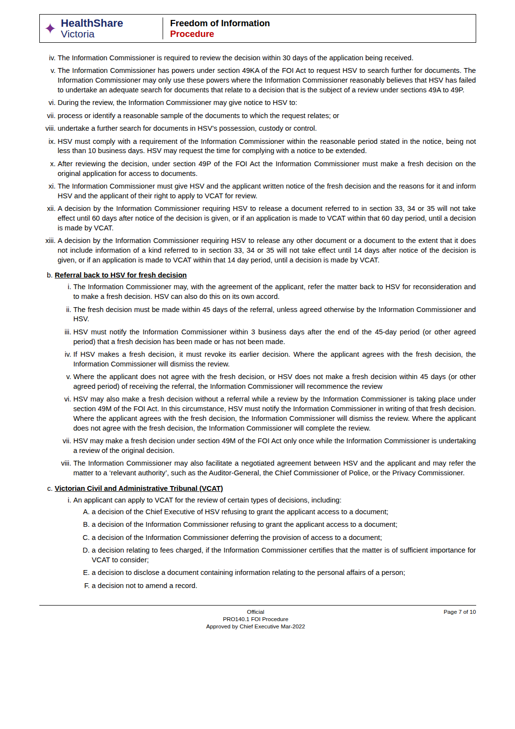✦ HealthShareVictoria
Freedom of Information
Procedure
The Information Commissioner is required to review the decision within 30 days of the application being received.
The Information Commissioner has powers under section 49KA of the FOI Act to request HSV to search further for documents. The Information Commissioner may only use these powers where the Information Commissioner reasonably believes that HSV has failed to undertake an adequate search for documents that relate to a decision that is the subject of a review under sections 49A to 49P.
During the review, the Information Commissioner may give notice to HSV to:
process or identify a reasonable sample of the documents to which the request relates; or
undertake a further search for documents in HSV’s possession, custody or control.
HSV must comply with a requirement of the Information Commissioner within the reasonable period stated in the notice, being not less than 10 business days. HSV may request the time for complying with a notice to be extended.
After reviewing the decision, under section 49P of the FOI Act the Information Commissioner must make a fresh decision on the original application for access to documents.
The Information Commissioner must give HSV and the applicant written notice of the fresh decision and the reasons for it and inform HSV and the applicant of their right to apply to VCAT for review.
A decision by the Information Commissioner requiring HSV to release a document referred to in section 33, 34 or 35 will not take effect until 60 days after notice of the decision is given, or if an application is made to VCAT within that 60 day period, until a decision is made by VCAT.
A decision by the Information Commissioner requiring HSV to release any other document or a document to the extent that it does not include information of a kind referred to in section 33, 34 or 35 will not take effect until 14 days after notice of the decision is given, or if an application is made to VCAT within that 14 day period, until a decision is made by VCAT.
Referral back to HSV for fresh decision
The Information Commissioner may, with the agreement of the applicant, refer the matter back to HSV for reconsideration and to make a fresh decision. HSV can also do this on its own accord.
The fresh decision must be made within 45 days of the referral, unless agreed otherwise by the Information Commissioner and HSV.
HSV must notify the Information Commissioner within 3 business days after the end of the 45-day period (or other agreed period) that a fresh decision has been made or has not been made.
If HSV makes a fresh decision, it must revoke its earlier decision. Where the applicant agrees with the fresh decision, the Information Commissioner will dismiss the review.
Where the applicant does not agree with the fresh decision, or HSV does not make a fresh decision within 45 days (or other agreed period) of receiving the referral, the Information Commissioner will recommence the review
HSV may also make a fresh decision without a referral while a review by the Information Commissioner is taking place under section 49M of the FOI Act. In this circumstance, HSV must notify the Information Commissioner in writing of that fresh decision. Where the applicant agrees with the fresh decision, the Information Commissioner will dismiss the review. Where the applicant does not agree with the fresh decision, the Information Commissioner will complete the review.
HSV may make a fresh decision under section 49M of the FOI Act only once while the Information Commissioner is undertaking a review of the original decision.
The Information Commissioner may also facilitate a negotiated agreement between HSV and the applicant and may refer the matter to a ‘relevant authority’, such as the Auditor-General, the Chief Commissioner of Police, or the Privacy Commissioner.
Victorian Civil and Administrative Tribunal (VCAT)
An applicant can apply to VCAT for the review of certain types of decisions, including:
a decision of the Chief Executive of HSV refusing to grant the applicant access to a document;
a decision of the Information Commissioner refusing to grant the applicant access to a document;
a decision of the Information Commissioner deferring the provision of access to a document;
a decision relating to fees charged, if the Information Commissioner certifies that the matter is of sufficient importance for VCAT to consider;
a decision to disclose a document containing information relating to the personal affairs of a person;
a decision not to amend a record.
Official
PRO140.1 FOI Procedure
Approved by Chief Executive Mar-2022
Page 7 of 10